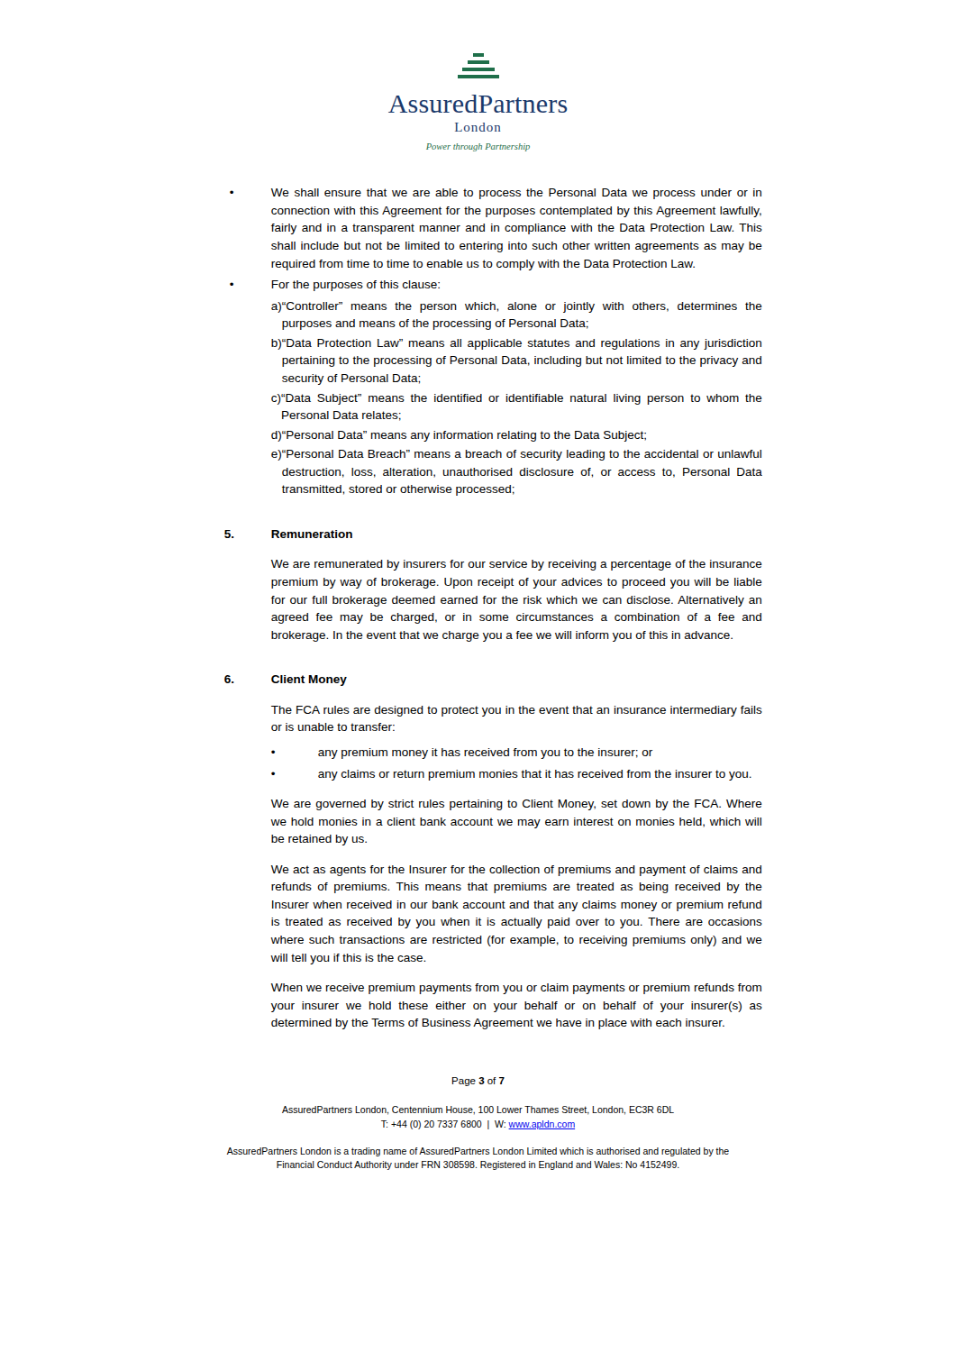AssuredPartners
London
Power through Partnership
•
We shall ensure that we are able to process the Personal Data we process under or in connection with this Agreement for the purposes contemplated by this Agreement lawfully, fairly and in a transparent manner and in compliance with the Data Protection Law. This shall include but not be limited to entering into such other written agreements as may be required from time to time to enable us to comply with the Data Protection Law.
•
For the purposes of this clause:
a)
“Controller” means the person which, alone or jointly with others, determines the purposes and means of the processing of Personal Data;
b)
“Data Protection Law” means all applicable statutes and regulations in any jurisdiction pertaining to the processing of Personal Data, including but not limited to the privacy and security of Personal Data;
c)
“Data Subject” means the identified or identifiable natural living person to whom the Personal Data relates;
d)
“Personal Data” means any information relating to the Data Subject;
e)
“Personal Data Breach” means a breach of security leading to the accidental or unlawful destruction, loss, alteration, unauthorised disclosure of, or access to, Personal Data transmitted, stored or otherwise processed;
5.
Remuneration
We are remunerated by insurers for our service by receiving a percentage of the insurance premium by way of brokerage. Upon receipt of your advices to proceed you will be liable for our full brokerage deemed earned for the risk which we can disclose. Alternatively an agreed fee may be charged, or in some circumstances a combination of a fee and brokerage. In the event that we charge you a fee we will inform you of this in advance.
6.
Client Money
The FCA rules are designed to protect you in the event that an insurance intermediary fails or is unable to transfer:
•
any premium money it has received from you to the insurer; or
•
any claims or return premium monies that it has received from the insurer to you.
We are governed by strict rules pertaining to Client Money, set down by the FCA. Where we hold monies in a client bank account we may earn interest on monies held, which will be retained by us.
We act as agents for the Insurer for the collection of premiums and payment of claims and refunds of premiums. This means that premiums are treated as being received by the Insurer when received in our bank account and that any claims money or premium refund is treated as received by you when it is actually paid over to you. There are occasions where such transactions are restricted (for example, to receiving premiums only) and we will tell you if this is the case.
When we receive premium payments from you or claim payments or premium refunds from your insurer we hold these either on your behalf or on behalf of your insurer(s) as determined by the Terms of Business Agreement we have in place with each insurer.
Page 3 of 7
AssuredPartners London, Centennium House, 100 Lower Thames Street, London, EC3R 6DL
T: +44 (0) 20 7337 6800 | W: www.apldn.com
AssuredPartners London is a trading name of AssuredPartners London Limited which is authorised and regulated by the
Financial Conduct Authority under FRN 308598. Registered in England and Wales: No 4152499.